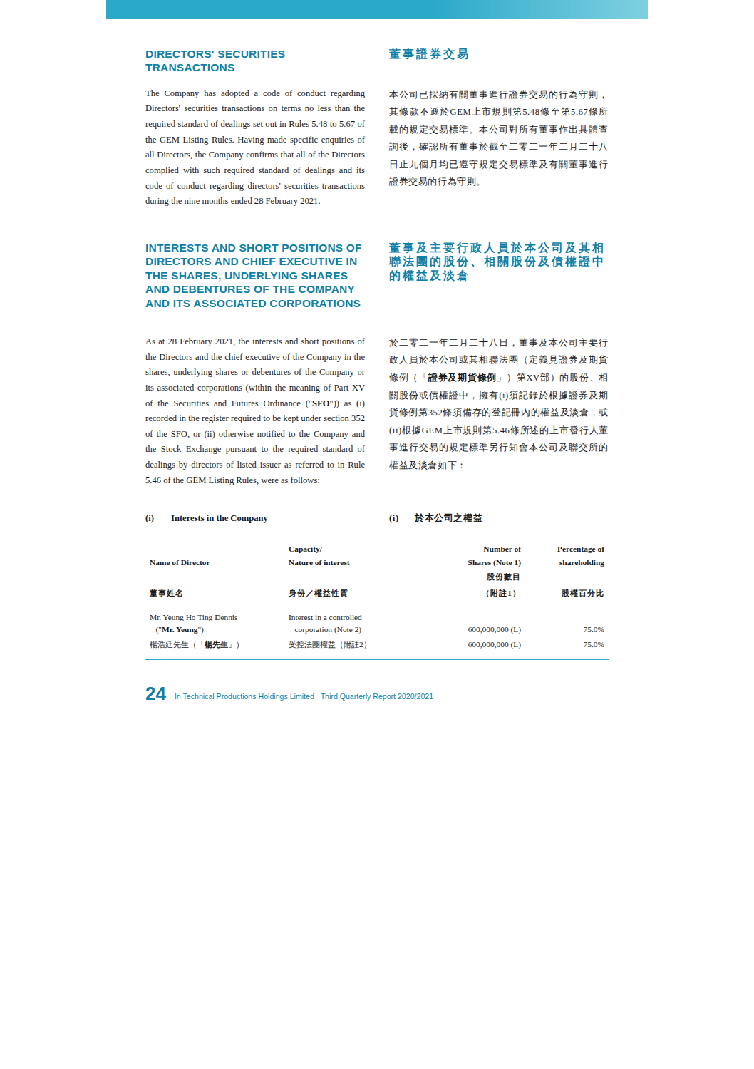DIRECTORS' SECURITIES TRANSACTIONS
董事證券交易
The Company has adopted a code of conduct regarding Directors' securities transactions on terms no less than the required standard of dealings set out in Rules 5.48 to 5.67 of the GEM Listing Rules. Having made specific enquiries of all Directors, the Company confirms that all of the Directors complied with such required standard of dealings and its code of conduct regarding directors' securities transactions during the nine months ended 28 February 2021.
本公司已採納有關董事進行證券交易的行為守則，其條款不遜於GEM上市規則第5.48條至第5.67條所載的規定交易標準。本公司對所有董事作出具體查詢後，確認所有董事於截至二零二一年二月二十八日止九個月均已遵守規定交易標準及有關董事進行證券交易的行為守則。
INTERESTS AND SHORT POSITIONS OF DIRECTORS AND CHIEF EXECUTIVE IN THE SHARES, UNDERLYING SHARES AND DEBENTURES OF THE COMPANY AND ITS ASSOCIATED CORPORATIONS
董事及主要行政人員於本公司及其相聯法團的股份、相關股份及債權證中的權益及淡倉
As at 28 February 2021, the interests and short positions of the Directors and the chief executive of the Company in the shares, underlying shares or debentures of the Company or its associated corporations (within the meaning of Part XV of the Securities and Futures Ordinance ("SFO")) as (i) recorded in the register required to be kept under section 352 of the SFO, or (ii) otherwise notified to the Company and the Stock Exchange pursuant to the required standard of dealings by directors of listed issuer as referred to in Rule 5.46 of the GEM Listing Rules, were as follows:
於二零二一年二月二十八日，董事及本公司主要行政人員於本公司或其相聯法團（定義見證券及期貨條例（「證券及期貨條例」）第XV部）的股份、相關股份或債權證中，擁有(i)須記錄於根據證券及期貨條例第352條須備存的登記冊內的權益及淡倉，或(ii)根據GEM上市規則第5.46條所述的上市發行人董事進行交易的規定標準另行知會本公司及聯交所的權益及淡倉如下：
(i)
Interests in the Company
(i)
於本公司之權益
| | Capacity/ | Number of | Percentage of |
| --- | --- | --- | --- |
| Name of Director | Nature of interest | Shares (Note 1) | shareholding |
| | | 股份數目 | |
| 董事姓名 | 身份／權益性質 | （附註1） | 股權百分比 |
| Mr. Yeung Ho Ting Dennis (" Mr. Yeung ") | Interest in a controlled corporation (Note 2) | 600,000,000 (L) | 75.0% |
| 楊浩廷先生（「 楊先生 」） | 受控法團權益（附註2） | 600,000,000 (L) | 75.0% |
24
In Technical Productions Holdings Limited Third Quarterly Report 2020/2021